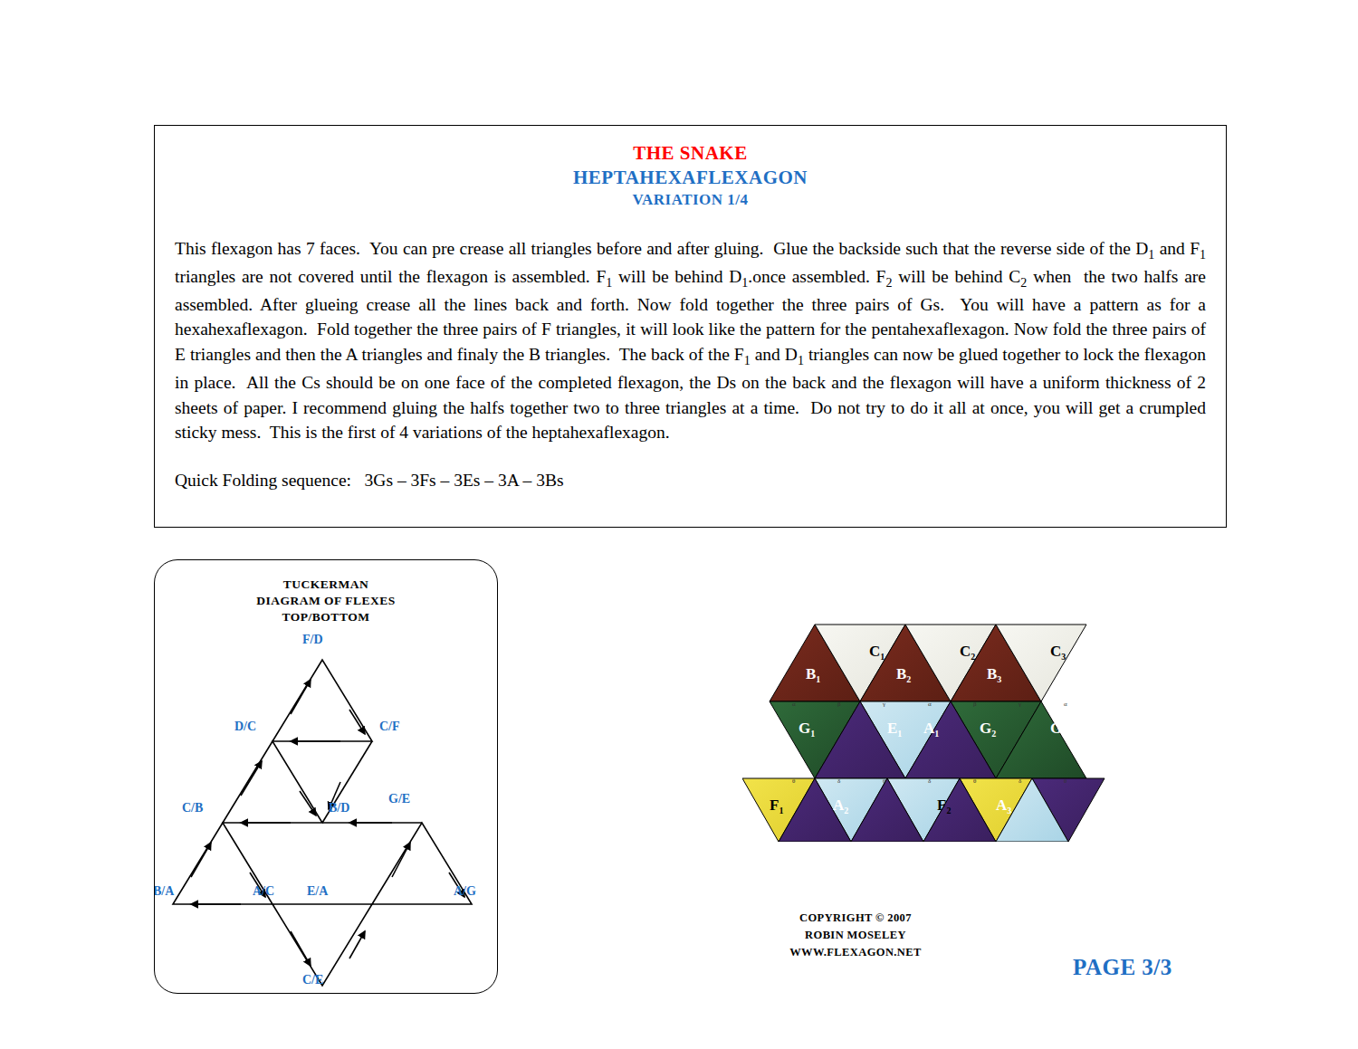THE SNAKE
HEPTAHEXAFLEXAGON
VARIATION 1/4
This flexagon has 7 faces. You can pre crease all triangles before and after gluing. Glue the backside such that the reverse side of the D1 and F1 triangles are not covered until the flexagon is assembled. F1 will be behind D1.once assembled. F2 will be behind C2 when the two halfs are assembled. After glueing crease all the lines back and forth. Now fold together the three pairs of Gs. You will have a pattern as for a hexahexaflexagon. Fold together the three pairs of F triangles, it will look like the pattern for the pentahexaflexagon. Now fold the three pairs of E triangles and then the A triangles and finaly the B triangles. The back of the F1 and D1 triangles can now be glued together to lock the flexagon in place. All the Cs should be on one face of the completed flexagon, the Ds on the back and the flexagon will have a uniform thickness of 2 sheets of paper. I recommend gluing the halfs together two to three triangles at a time. Do not try to do it all at once, you will get a crumpled sticky mess. This is the first of 4 variations of the heptahexaflexagon.
Quick Folding sequence: 3Gs – 3Fs – 3Es – 3A – 3Bs
TUCKERMAN
DIAGRAM OF FLEXES
TOP/BOTTOM
F/D D/C C/F C/B B/D G/E B/A A/C E/A A/G C/E
B1 C1 B2 C2 B3 C3 G1 E1 A1 G2 G3 F1 A2 F2 A3 α β γ α β γ α θ δ θ δ θ δ θ
COPYRIGHT © 2007
ROBIN MOSELEY
WWW.FLEXAGON.NET
PAGE 3/3